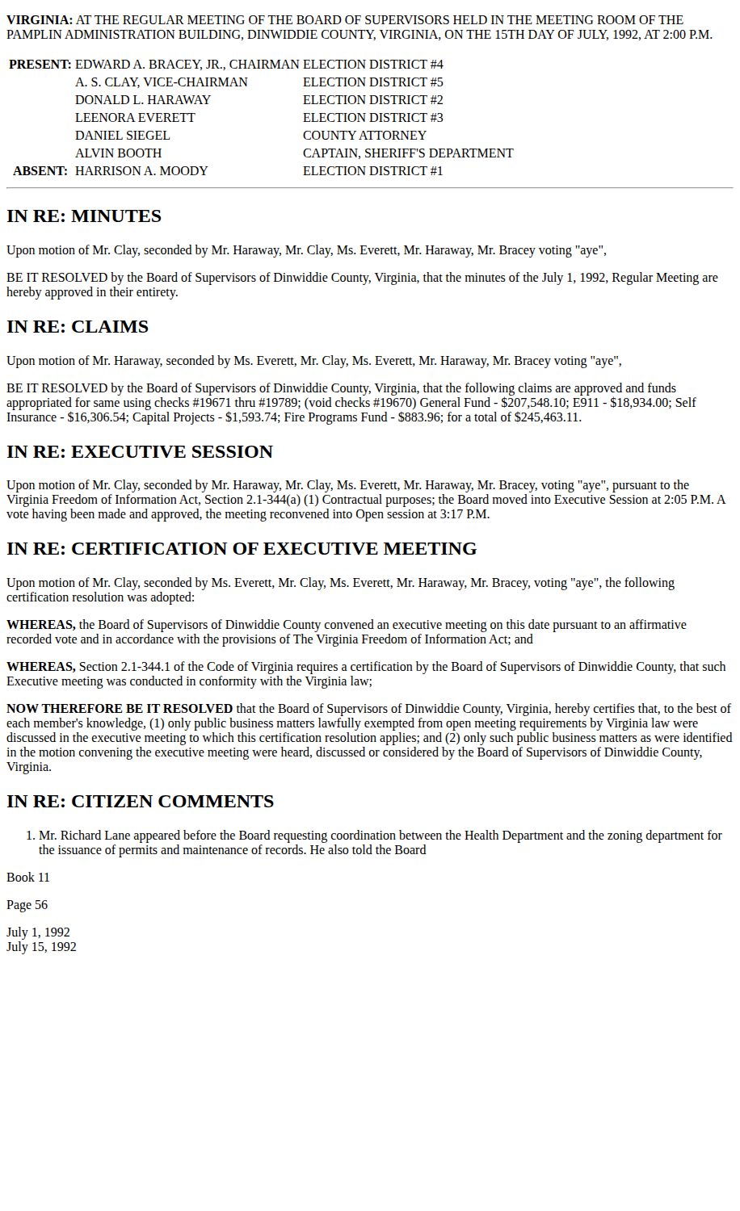VIRGINIA: AT THE REGULAR MEETING OF THE BOARD OF SUPERVISORS HELD IN THE MEETING ROOM OF THE PAMPLIN ADMINISTRATION BUILDING, DINWIDDIE COUNTY, VIRGINIA, ON THE 15TH DAY OF JULY, 1992, AT 2:00 P.M.
| PRESENT: | EDWARD A. BRACEY, JR., CHAIRMAN | ELECTION DISTRICT #4 |
| | A. S. CLAY, VICE-CHAIRMAN | ELECTION DISTRICT #5 |
| | DONALD L. HARAWAY | ELECTION DISTRICT #2 |
| | LEENORA EVERETT | ELECTION DISTRICT #3 |
| | DANIEL SIEGEL | COUNTY ATTORNEY |
| | ALVIN BOOTH | CAPTAIN, SHERIFF'S DEPARTMENT |
| ABSENT: | HARRISON A. MOODY | ELECTION DISTRICT #1 |
IN RE: MINUTES
Upon motion of Mr. Clay, seconded by Mr. Haraway, Mr. Clay, Ms. Everett, Mr. Haraway, Mr. Bracey voting "aye",
BE IT RESOLVED by the Board of Supervisors of Dinwiddie County, Virginia, that the minutes of the July 1, 1992, Regular Meeting are hereby approved in their entirety.
IN RE: CLAIMS
Upon motion of Mr. Haraway, seconded by Ms. Everett, Mr. Clay, Ms. Everett, Mr. Haraway, Mr. Bracey voting "aye",
BE IT RESOLVED by the Board of Supervisors of Dinwiddie County, Virginia, that the following claims are approved and funds appropriated for same using checks #19671 thru #19789; (void checks #19670) General Fund - $207,548.10; E911 - $18,934.00; Self Insurance - $16,306.54; Capital Projects - $1,593.74; Fire Programs Fund - $883.96; for a total of $245,463.11.
IN RE: EXECUTIVE SESSION
Upon motion of Mr. Clay, seconded by Mr. Haraway, Mr. Clay, Ms. Everett, Mr. Haraway, Mr. Bracey, voting "aye", pursuant to the Virginia Freedom of Information Act, Section 2.1-344(a) (1) Contractual purposes; the Board moved into Executive Session at 2:05 P.M. A vote having been made and approved, the meeting reconvened into Open session at 3:17 P.M.
IN RE: CERTIFICATION OF EXECUTIVE MEETING
Upon motion of Mr. Clay, seconded by Ms. Everett, Mr. Clay, Ms. Everett, Mr. Haraway, Mr. Bracey, voting "aye", the following certification resolution was adopted:
WHEREAS, the Board of Supervisors of Dinwiddie County convened an executive meeting on this date pursuant to an affirmative recorded vote and in accordance with the provisions of The Virginia Freedom of Information Act; and
WHEREAS, Section 2.1-344.1 of the Code of Virginia requires a certification by the Board of Supervisors of Dinwiddie County, that such Executive meeting was conducted in conformity with the Virginia law;
NOW THEREFORE BE IT RESOLVED that the Board of Supervisors of Dinwiddie County, Virginia, hereby certifies that, to the best of each member's knowledge, (1) only public business matters lawfully exempted from open meeting requirements by Virginia law were discussed in the executive meeting to which this certification resolution applies; and (2) only such public business matters as were identified in the motion convening the executive meeting were heard, discussed or considered by the Board of Supervisors of Dinwiddie County, Virginia.
IN RE: CITIZEN COMMENTS
Mr. Richard Lane appeared before the Board requesting coordination between the Health Department and the zoning department for the issuance of permits and maintenance of records. He also told the Board
Book 11
Page 56
July 1, 1992
July 15, 1992